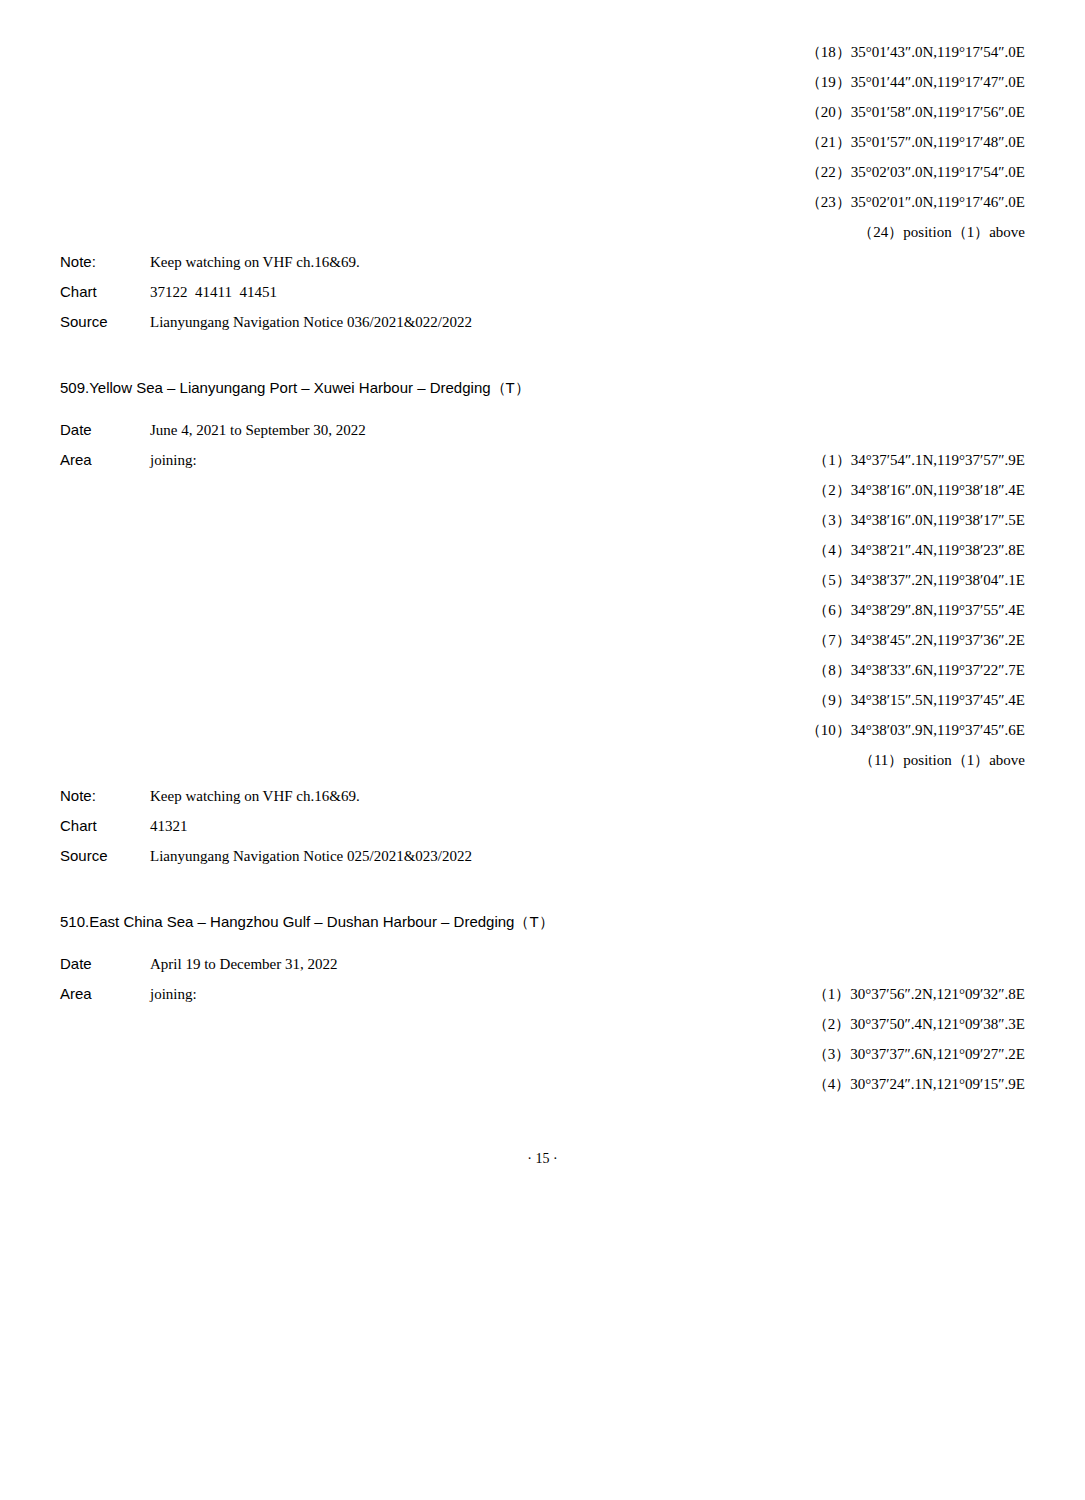（18）35°01′43″.0N,119°17′54″.0E
（19）35°01′44″.0N,119°17′47″.0E
（20）35°01′58″.0N,119°17′56″.0E
（21）35°01′57″.0N,119°17′48″.0E
（22）35°02′03″.0N,119°17′54″.0E
（23）35°02′01″.0N,119°17′46″.0E
（24）position（1）above
| Note: | Keep watching on VHF ch.16&69. |
| Chart | 37122 41411 41451 |
| Source | Lianyungang Navigation Notice 036/2021&022/2022 |
509.Yellow Sea – Lianyungang Port – Xuwei Harbour – Dredging（T）
| Date | June 4, 2021 to September 30, 2022 | |
| Area | joining: | （1）34°37′54″.1N,119°37′57″.9E （2）34°38′16″.0N,119°38′18″.4E （3）34°38′16″.0N,119°38′17″.5E （4）34°38′21″.4N,119°38′23″.8E （5）34°38′37″.2N,119°38′04″.1E （6）34°38′29″.8N,119°37′55″.4E （7）34°38′45″.2N,119°37′36″.2E （8）34°38′33″.6N,119°37′22″.7E （9）34°38′15″.5N,119°37′45″.4E （10）34°38′03″.9N,119°37′45″.6E （11）position（1）above |
| Note: | Keep watching on VHF ch.16&69. |
| Chart | 41321 |
| Source | Lianyungang Navigation Notice 025/2021&023/2022 |
510.East China Sea – Hangzhou Gulf – Dushan Harbour – Dredging（T）
| Date | April 19 to December 31, 2022 | |
| Area | joining: | （1）30°37′56″.2N,121°09′32″.8E （2）30°37′50″.4N,121°09′38″.3E （3）30°37′37″.6N,121°09′27″.2E （4）30°37′24″.1N,121°09′15″.9E |
· 15 ·